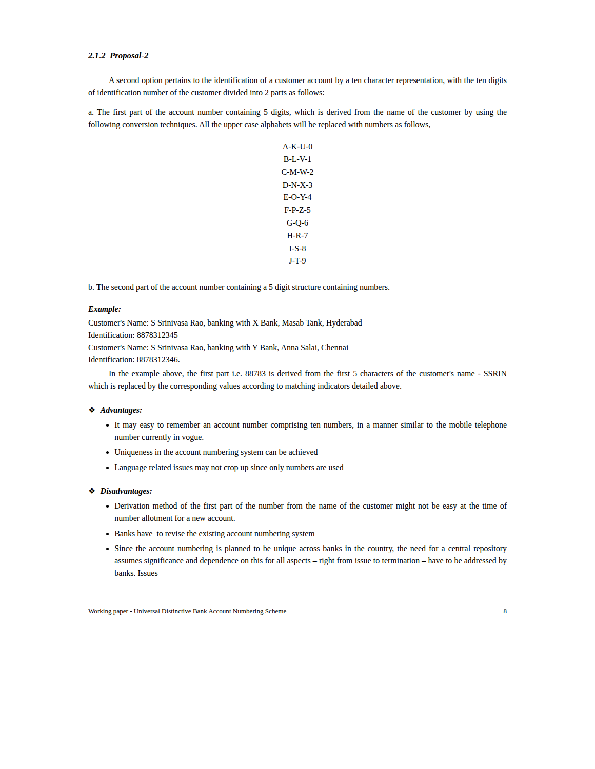2.1.2 Proposal-2
A second option pertains to the identification of a customer account by a ten character representation, with the ten digits of identification number of the customer divided into 2 parts as follows:
a. The first part of the account number containing 5 digits, which is derived from the name of the customer by using the following conversion techniques. All the upper case alphabets will be replaced with numbers as follows,
A-K-U-0
B-L-V-1
C-M-W-2
D-N-X-3
E-O-Y-4
F-P-Z-5
G-Q-6
H-R-7
I-S-8
J-T-9
b. The second part of the account number containing a 5 digit structure containing numbers.
Example:
Customer's Name: S Srinivasa Rao, banking with X Bank, Masab Tank, Hyderabad
Identification: 8878312345
Customer's Name: S Srinivasa Rao, banking with Y Bank, Anna Salai, Chennai
Identification: 8878312346.
In the example above, the first part i.e. 88783 is derived from the first 5 characters of the customer's name - SSRIN which is replaced by the corresponding values according to matching indicators detailed above.
Advantages:
It may easy to remember an account number comprising ten numbers, in a manner similar to the mobile telephone number currently in vogue.
Uniqueness in the account numbering system can be achieved
Language related issues may not crop up since only numbers are used
Disadvantages:
Derivation method of the first part of the number from the name of the customer might not be easy at the time of number allotment for a new account.
Banks have to revise the existing account numbering system
Since the account numbering is planned to be unique across banks in the country, the need for a central repository assumes significance and dependence on this for all aspects – right from issue to termination – have to be addressed by banks. Issues
Working paper - Universal Distinctive Bank Account Numbering Scheme 8